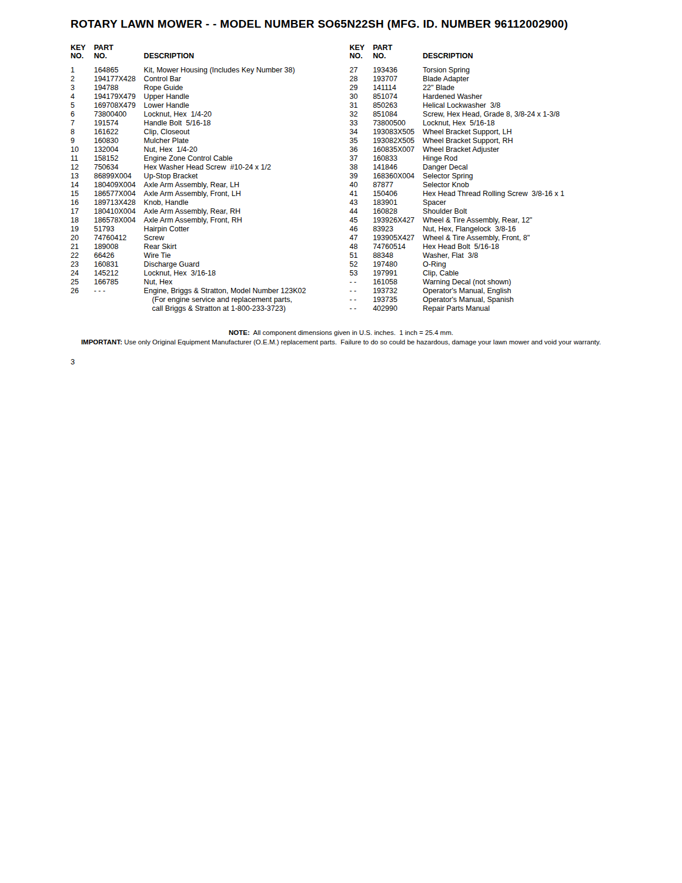ROTARY LAWN MOWER - - MODEL NUMBER SO65N22SH (MFG. ID. NUMBER 96112002900)
| KEY NO. | PART NO. | DESCRIPTION |
| --- | --- | --- |
| 1 | 164865 | Kit, Mower Housing (Includes Key Number 38) |
| 2 | 194177X428 | Control Bar |
| 3 | 194788 | Rope Guide |
| 4 | 194179X479 | Upper Handle |
| 5 | 169708X479 | Lower Handle |
| 6 | 73800400 | Locknut, Hex 1/4-20 |
| 7 | 191574 | Handle Bolt 5/16-18 |
| 8 | 161622 | Clip, Closeout |
| 9 | 160830 | Mulcher Plate |
| 10 | 132004 | Nut, Hex 1/4-20 |
| 11 | 158152 | Engine Zone Control Cable |
| 12 | 750634 | Hex Washer Head Screw #10-24 x 1/2 |
| 13 | 86899X004 | Up-Stop Bracket |
| 14 | 180409X004 | Axle Arm Assembly, Rear, LH |
| 15 | 186577X004 | Axle Arm Assembly, Front, LH |
| 16 | 189713X428 | Knob, Handle |
| 17 | 180410X004 | Axle Arm Assembly, Rear, RH |
| 18 | 186578X004 | Axle Arm Assembly, Front, RH |
| 19 | 51793 | Hairpin Cotter |
| 20 | 74760412 | Screw |
| 21 | 189008 | Rear Skirt |
| 22 | 66426 | Wire Tie |
| 23 | 160831 | Discharge Guard |
| 24 | 145212 | Locknut, Hex 3/16-18 |
| 25 | 166785 | Nut, Hex |
| 26 | - - - | Engine, Briggs & Stratton, Model Number 123K02 |
| | | (For engine service and replacement parts, |
| | | call Briggs & Stratton at 1-800-233-3723) |
| KEY NO. | PART NO. | DESCRIPTION |
| --- | --- | --- |
| 27 | 193436 | Torsion Spring |
| 28 | 193707 | Blade Adapter |
| 29 | 141114 | 22" Blade |
| 30 | 851074 | Hardened Washer |
| 31 | 850263 | Helical Lockwasher 3/8 |
| 32 | 851084 | Screw, Hex Head, Grade 8, 3/8-24 x 1-3/8 |
| 33 | 73800500 | Locknut, Hex 5/16-18 |
| 34 | 193083X505 | Wheel Bracket Support, LH |
| 35 | 193082X505 | Wheel Bracket Support, RH |
| 36 | 160835X007 | Wheel Bracket Adjuster |
| 37 | 160833 | Hinge Rod |
| 38 | 141846 | Danger Decal |
| 39 | 168360X004 | Selector Spring |
| 40 | 87877 | Selector Knob |
| 41 | 150406 | Hex Head Thread Rolling Screw 3/8-16 x 1 |
| 43 | 183901 | Spacer |
| 44 | 160828 | Shoulder Bolt |
| 45 | 193926X427 | Wheel & Tire Assembly, Rear, 12" |
| 46 | 83923 | Nut, Hex, Flangelock 3/8-16 |
| 47 | 193905X427 | Wheel & Tire Assembly, Front, 8" |
| 48 | 74760514 | Hex Head Bolt 5/16-18 |
| 51 | 88348 | Washer, Flat 3/8 |
| 52 | 197480 | O-Ring |
| 53 | 197991 | Clip, Cable |
| - - | 161058 | Warning Decal (not shown) |
| - - | 193732 | Operator's Manual, English |
| - - | 193735 | Operator's Manual, Spanish |
| - - | 402990 | Repair Parts Manual |
NOTE: All component dimensions given in U.S. inches. 1 inch = 25.4 mm.
IMPORTANT: Use only Original Equipment Manufacturer (O.E.M.) replacement parts. Failure to do so could be hazardous, damage your lawn mower and void your warranty.
3